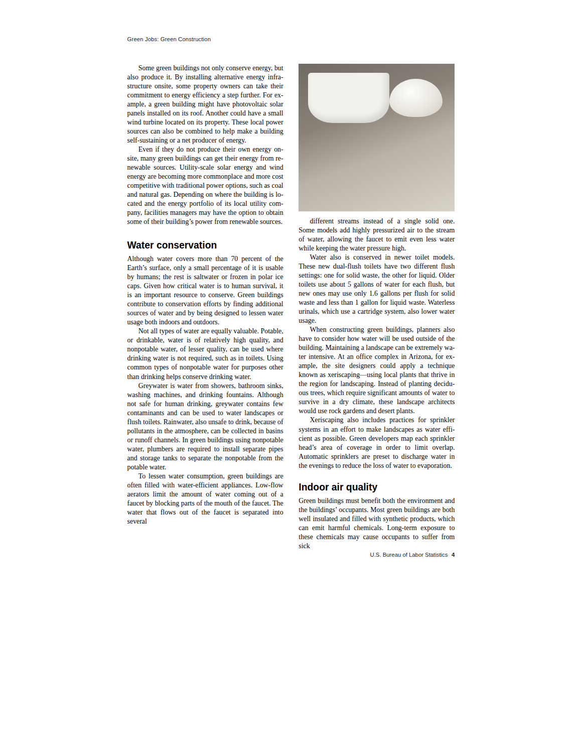Green Jobs: Green Construction
Some green buildings not only conserve energy, but also produce it. By installing alternative energy infrastructure onsite, some property owners can take their commitment to energy efficiency a step further. For example, a green building might have photovoltaic solar panels installed on its roof. Another could have a small wind turbine located on its property. These local power sources can also be combined to help make a building self-sustaining or a net producer of energy.
Even if they do not produce their own energy onsite, many green buildings can get their energy from renewable sources. Utility-scale solar energy and wind energy are becoming more commonplace and more cost competitive with traditional power options, such as coal and natural gas. Depending on where the building is located and the energy portfolio of its local utility company, facilities managers may have the option to obtain some of their building’s power from renewable sources.
Water conservation
Although water covers more than 70 percent of the Earth’s surface, only a small percentage of it is usable by humans; the rest is saltwater or frozen in polar ice caps. Given how critical water is to human survival, it is an important resource to conserve. Green buildings contribute to conservation efforts by finding additional sources of water and by being designed to lessen water usage both indoors and outdoors.
Not all types of water are equally valuable. Potable, or drinkable, water is of relatively high quality, and nonpotable water, of lesser quality, can be used where drinking water is not required, such as in toilets. Using common types of nonpotable water for purposes other than drinking helps conserve drinking water.
Greywater is water from showers, bathroom sinks, washing machines, and drinking fountains. Although not safe for human drinking, greywater contains few contaminants and can be used to water landscapes or flush toilets. Rainwater, also unsafe to drink, because of pollutants in the atmosphere, can be collected in basins or runoff channels. In green buildings using nonpotable water, plumbers are required to install separate pipes and storage tanks to separate the nonpotable from the potable water.
To lessen water consumption, green buildings are often filled with water-efficient appliances. Low-flow aerators limit the amount of water coming out of a faucet by blocking parts of the mouth of the faucet. The water that flows out of the faucet is separated into several
different streams instead of a single solid one. Some models add highly pressurized air to the stream of water, allowing the faucet to emit even less water while keeping the water pressure high.
Water also is conserved in newer toilet models. These new dual-flush toilets have two different flush settings: one for solid waste, the other for liquid. Older toilets use about 5 gallons of water for each flush, but new ones may use only 1.6 gallons per flush for solid waste and less than 1 gallon for liquid waste. Waterless urinals, which use a cartridge system, also lower water usage.
When constructing green buildings, planners also have to consider how water will be used outside of the building. Maintaining a landscape can be extremely water intensive. At an office complex in Arizona, for example, the site designers could apply a technique known as xeriscaping—using local plants that thrive in the region for landscaping. Instead of planting deciduous trees, which require significant amounts of water to survive in a dry climate, these landscape architects would use rock gardens and desert plants.
Xeriscaping also includes practices for sprinkler systems in an effort to make landscapes as water efficient as possible. Green developers map each sprinkler head’s area of coverage in order to limit overlap. Automatic sprinklers are preset to discharge water in the evenings to reduce the loss of water to evaporation.
Indoor air quality
Green buildings must benefit both the environment and the buildings’ occupants. Most green buildings are both well insulated and filled with synthetic products, which can emit harmful chemicals. Long-term exposure to these chemicals may cause occupants to suffer from sick
U.S. Bureau of Labor Statistics 4